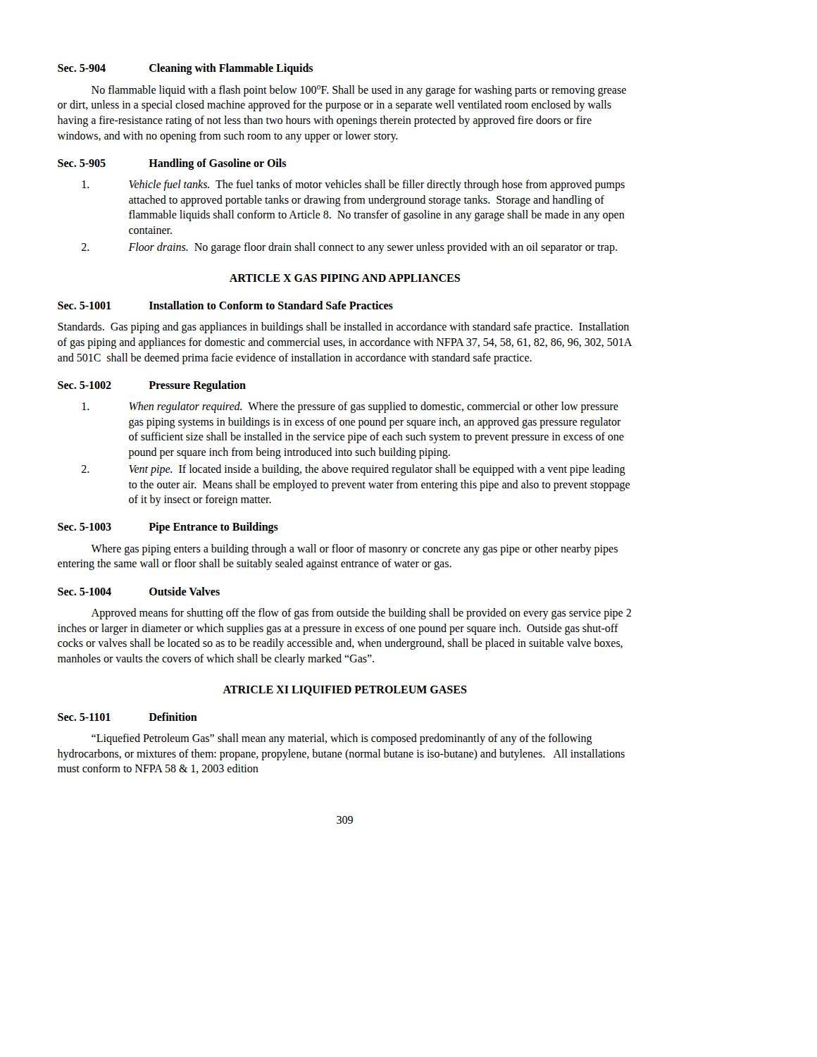Sec. 5-904 Cleaning with Flammable Liquids
No flammable liquid with a flash point below 100oF. Shall be used in any garage for washing parts or removing grease or dirt, unless in a special closed machine approved for the purpose or in a separate well ventilated room enclosed by walls having a fire-resistance rating of not less than two hours with openings therein protected by approved fire doors or fire windows, and with no opening from such room to any upper or lower story.
Sec. 5-905 Handling of Gasoline or Oils
Vehicle fuel tanks. The fuel tanks of motor vehicles shall be filler directly through hose from approved pumps attached to approved portable tanks or drawing from underground storage tanks. Storage and handling of flammable liquids shall conform to Article 8. No transfer of gasoline in any garage shall be made in any open container.
Floor drains. No garage floor drain shall connect to any sewer unless provided with an oil separator or trap.
ARTICLE X GAS PIPING AND APPLIANCES
Sec. 5-1001 Installation to Conform to Standard Safe Practices
Standards. Gas piping and gas appliances in buildings shall be installed in accordance with standard safe practice. Installation of gas piping and appliances for domestic and commercial uses, in accordance with NFPA 37, 54, 58, 61, 82, 86, 96, 302, 501A and 501C shall be deemed prima facie evidence of installation in accordance with standard safe practice.
Sec. 5-1002 Pressure Regulation
When regulator required. Where the pressure of gas supplied to domestic, commercial or other low pressure gas piping systems in buildings is in excess of one pound per square inch, an approved gas pressure regulator of sufficient size shall be installed in the service pipe of each such system to prevent pressure in excess of one pound per square inch from being introduced into such building piping.
Vent pipe. If located inside a building, the above required regulator shall be equipped with a vent pipe leading to the outer air. Means shall be employed to prevent water from entering this pipe and also to prevent stoppage of it by insect or foreign matter.
Sec. 5-1003 Pipe Entrance to Buildings
Where gas piping enters a building through a wall or floor of masonry or concrete any gas pipe or other nearby pipes entering the same wall or floor shall be suitably sealed against entrance of water or gas.
Sec. 5-1004 Outside Valves
Approved means for shutting off the flow of gas from outside the building shall be provided on every gas service pipe 2 inches or larger in diameter or which supplies gas at a pressure in excess of one pound per square inch. Outside gas shut-off cocks or valves shall be located so as to be readily accessible and, when underground, shall be placed in suitable valve boxes, manholes or vaults the covers of which shall be clearly marked “Gas”.
ATRICLE XI LIQUIFIED PETROLEUM GASES
Sec. 5-1101 Definition
“Liquefied Petroleum Gas” shall mean any material, which is composed predominantly of any of the following hydrocarbons, or mixtures of them: propane, propylene, butane (normal butane is iso-butane) and butylenes. All installations must conform to NFPA 58 & 1, 2003 edition
309